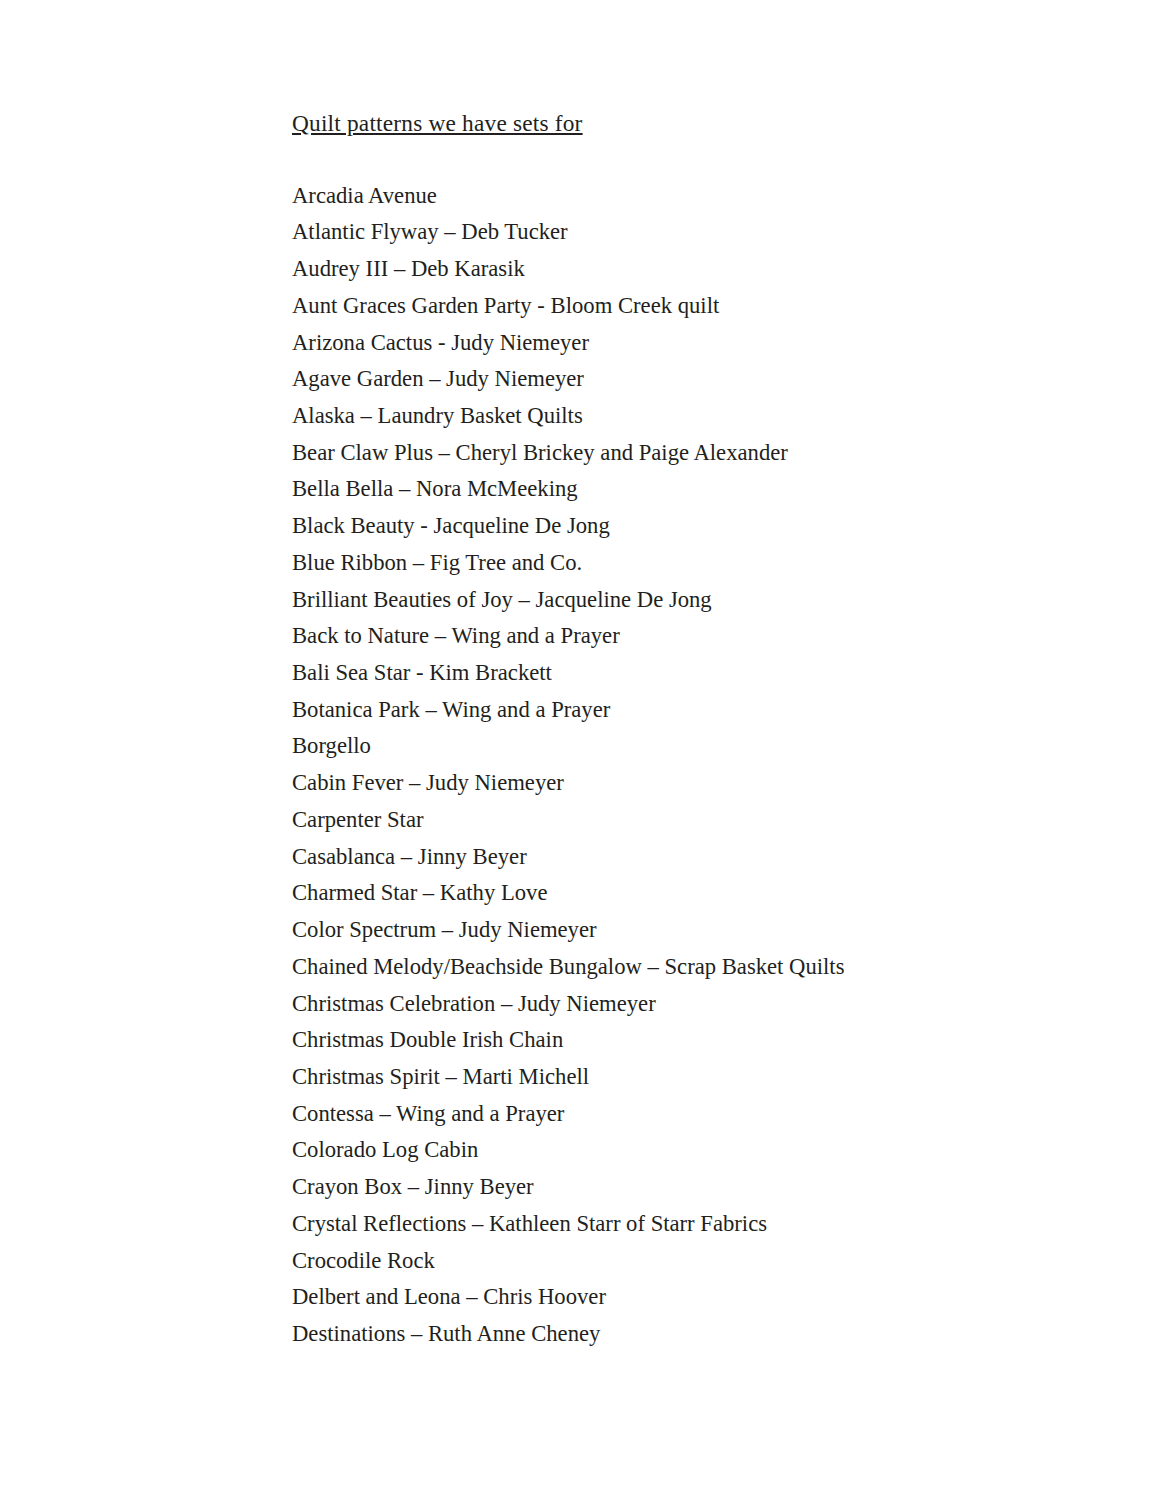Quilt patterns we have sets for
Arcadia Avenue
Atlantic Flyway – Deb Tucker
Audrey III – Deb Karasik
Aunt Graces Garden Party - Bloom Creek quilt
Arizona Cactus - Judy Niemeyer
Agave Garden – Judy Niemeyer
Alaska – Laundry Basket Quilts
Bear Claw Plus – Cheryl Brickey and Paige Alexander
Bella Bella – Nora McMeeking
Black Beauty - Jacqueline De Jong
Blue Ribbon – Fig Tree and Co.
Brilliant Beauties of Joy – Jacqueline De Jong
Back to Nature – Wing and a Prayer
Bali Sea Star - Kim Brackett
Botanica Park – Wing and a Prayer
Borgello
Cabin Fever – Judy Niemeyer
Carpenter Star
Casablanca – Jinny Beyer
Charmed Star – Kathy Love
Color Spectrum – Judy Niemeyer
Chained Melody/Beachside Bungalow – Scrap Basket Quilts
Christmas Celebration – Judy Niemeyer
Christmas Double Irish Chain
Christmas Spirit – Marti Michell
Contessa – Wing and a Prayer
Colorado Log Cabin
Crayon Box – Jinny Beyer
Crystal Reflections – Kathleen Starr of Starr Fabrics
Crocodile Rock
Delbert and Leona – Chris Hoover
Destinations – Ruth Anne Cheney